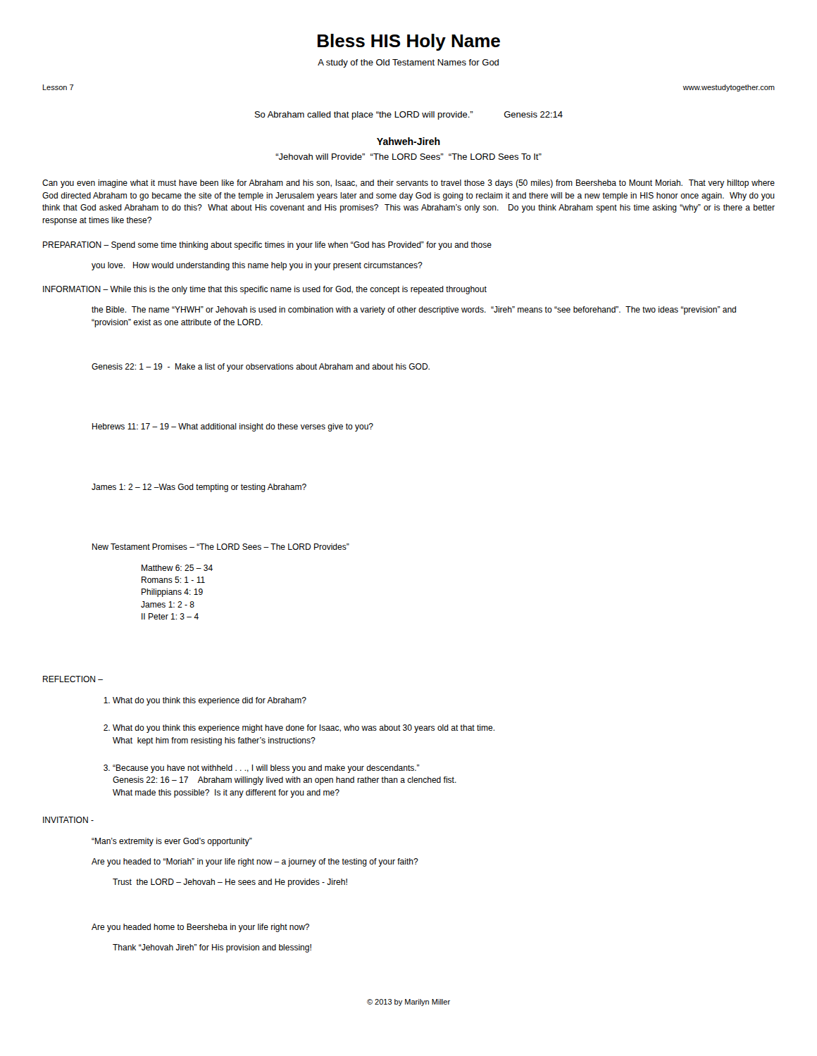Bless HIS Holy Name
A study of the Old Testament Names for God
Lesson 7 www.westudytogether.com
So Abraham called that place “the LORD will provide.” Genesis 22:14
Yahweh-Jireh
“Jehovah will Provide” “The LORD Sees” “The LORD Sees To It”
Can you even imagine what it must have been like for Abraham and his son, Isaac, and their servants to travel those 3 days (50 miles) from Beersheba to Mount Moriah. That very hilltop where God directed Abraham to go became the site of the temple in Jerusalem years later and some day God is going to reclaim it and there will be a new temple in HIS honor once again. Why do you think that God asked Abraham to do this? What about His covenant and His promises? This was Abraham’s only son. Do you think Abraham spent his time asking “why” or is there a better response at times like these?
PREPARATION – Spend some time thinking about specific times in your life when “God has Provided” for you and those
you love. How would understanding this name help you in your present circumstances?
INFORMATION – While this is the only time that this specific name is used for God, the concept is repeated throughout
the Bible. The name “YHWH” or Jehovah is used in combination with a variety of other descriptive words. “Jireh” means to “see beforehand”. The two ideas “prevision” and “provision” exist as one attribute of the LORD.
Genesis 22: 1 – 19 - Make a list of your observations about Abraham and about his GOD.
Hebrews 11: 17 – 19 – What additional insight do these verses give to you?
James 1: 2 – 12 –Was God tempting or testing Abraham?
New Testament Promises – “The LORD Sees – The LORD Provides”
Matthew 6: 25 – 34
Romans 5: 1 - 11
Philippians 4: 19
James 1: 2 - 8
II Peter 1: 3 – 4
REFLECTION –
What do you think this experience did for Abraham?
What do you think this experience might have done for Isaac, who was about 30 years old at that time.
What kept him from resisting his father’s instructions?
“Because you have not withheld . . ., I will bless you and make your descendants.”
Genesis 22: 16 – 17 Abraham willingly lived with an open hand rather than a clenched fist.
What made this possible? Is it any different for you and me?
INVITATION -
“Man’s extremity is ever God’s opportunity”
Are you headed to “Moriah” in your life right now – a journey of the testing of your faith?
Trust the LORD – Jehovah – He sees and He provides - Jireh!
Are you headed home to Beersheba in your life right now?
Thank “Jehovah Jireh” for His provision and blessing!
© 2013 by Marilyn Miller